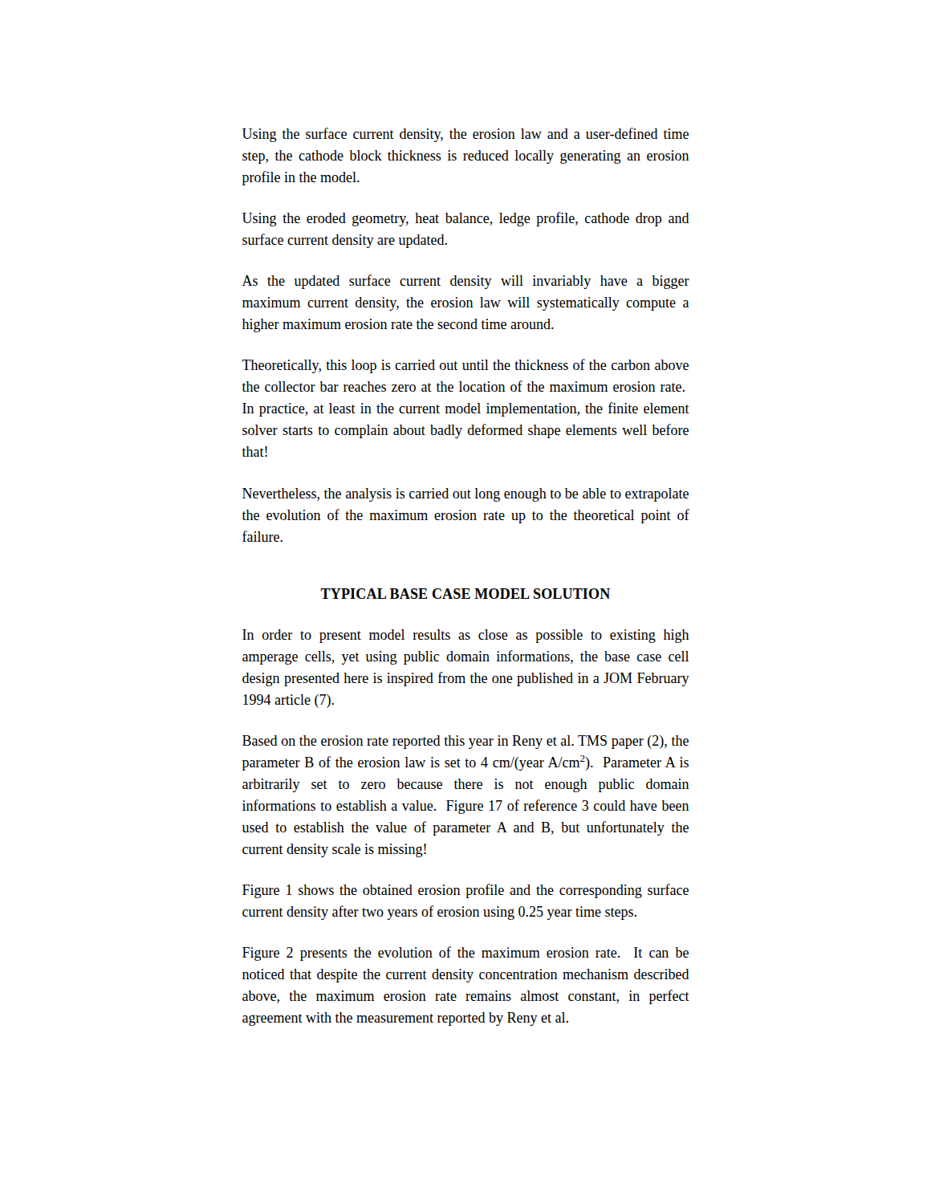Using the surface current density, the erosion law and a user-defined time step, the cathode block thickness is reduced locally generating an erosion profile in the model.
Using the eroded geometry, heat balance, ledge profile, cathode drop and surface current density are updated.
As the updated surface current density will invariably have a bigger maximum current density, the erosion law will systematically compute a higher maximum erosion rate the second time around.
Theoretically, this loop is carried out until the thickness of the carbon above the collector bar reaches zero at the location of the maximum erosion rate. In practice, at least in the current model implementation, the finite element solver starts to complain about badly deformed shape elements well before that!
Nevertheless, the analysis is carried out long enough to be able to extrapolate the evolution of the maximum erosion rate up to the theoretical point of failure.
TYPICAL BASE CASE MODEL SOLUTION
In order to present model results as close as possible to existing high amperage cells, yet using public domain informations, the base case cell design presented here is inspired from the one published in a JOM February 1994 article (7).
Based on the erosion rate reported this year in Reny et al. TMS paper (2), the parameter B of the erosion law is set to 4 cm/(year A/cm2). Parameter A is arbitrarily set to zero because there is not enough public domain informations to establish a value. Figure 17 of reference 3 could have been used to establish the value of parameter A and B, but unfortunately the current density scale is missing!
Figure 1 shows the obtained erosion profile and the corresponding surface current density after two years of erosion using 0.25 year time steps.
Figure 2 presents the evolution of the maximum erosion rate. It can be noticed that despite the current density concentration mechanism described above, the maximum erosion rate remains almost constant, in perfect agreement with the measurement reported by Reny et al.